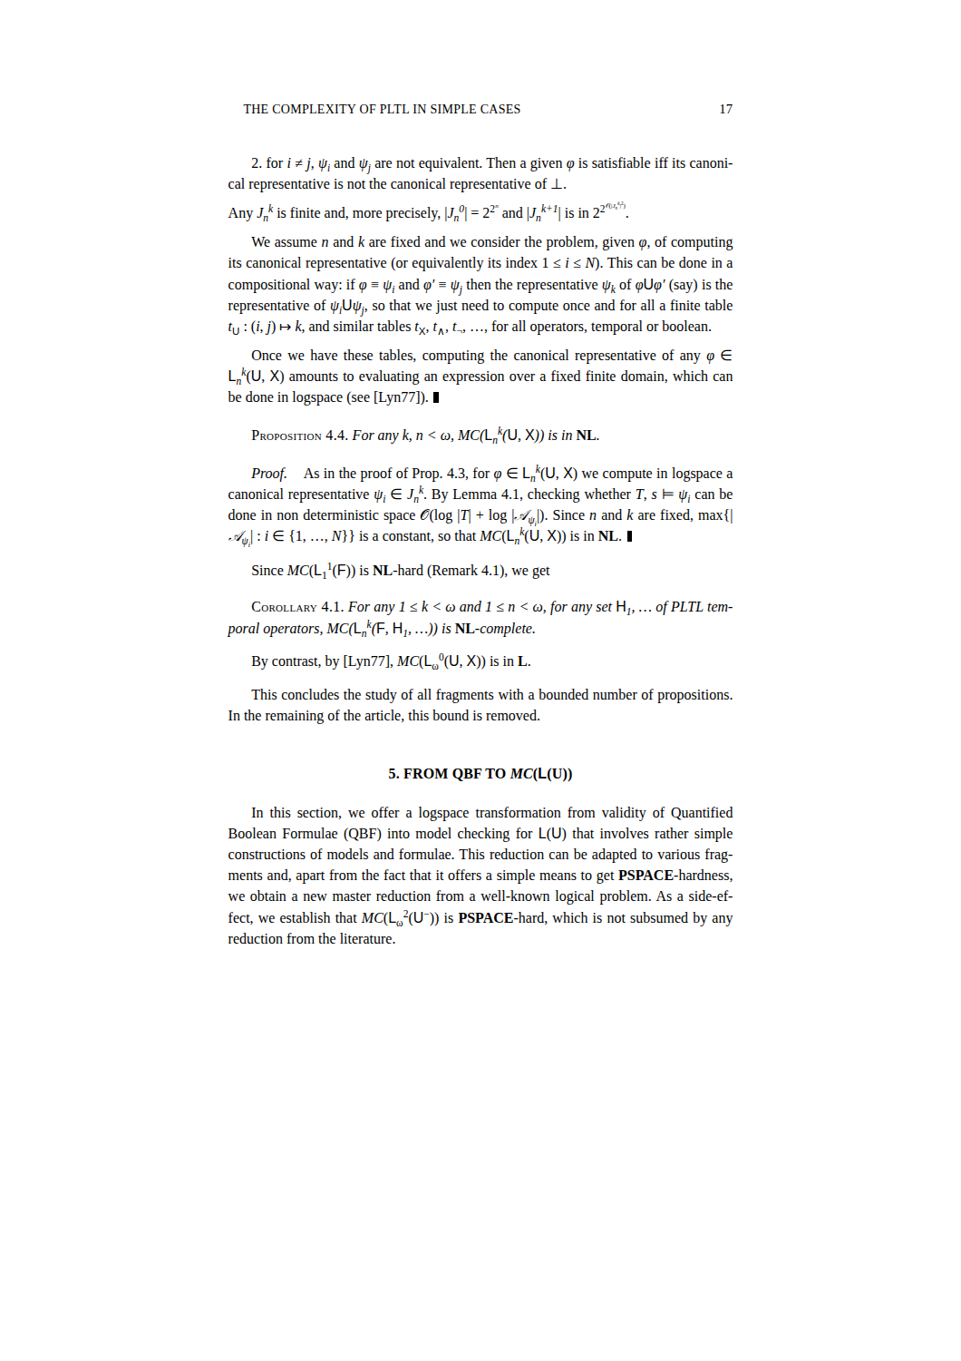THE COMPLEXITY OF PLTL IN SIMPLE CASES 17
2. for i ≠ j, ψi and ψj are not equivalent. Then a given φ is satisfiable iff its canonical representative is not the canonical representative of ⊥.
Any Jnk is finite and, more precisely, |Jn0| = 22n and |Jnk+1| is in 22𝒪(|Jnk|2).
We assume n and k are fixed and we consider the problem, given φ, of computing its canonical representative (or equivalently its index 1 ≤ i ≤ N). This can be done in a compositional way: if φ ≡ ψi and φ′ ≡ ψj then the representative ψk of φUφ′ (say) is the representative of ψi Uψj, so that we just need to compute once and for all a finite table tU : (i, j) ↦ k, and similar tables tX, t∧, t¬, …, for all operators, temporal or boolean.
Once we have these tables, computing the canonical representative of any φ ∈ Lnk(U, X) amounts to evaluating an expression over a fixed finite domain, which can be done in logspace (see [Lyn77]).
Proposition 4.4. For any k, n < ω, MC(Lnk(U, X)) is in NL.
Proof. As in the proof of Prop. 4.3, for φ ∈ Lnk(U, X) we compute in logspace a canonical representative ψi ∈ Jnk. By Lemma 4.1, checking whether T, s ⊨ ψi can be done in non deterministic space 𝒪(log |T| + log |𝒜ψi|). Since n and k are fixed, max{|𝒜ψi| : i ∈ {1, …, N}} is a constant, so that MC(Lnk(U, X)) is in NL.
Since MC(L11(F)) is NL-hard (Remark 4.1), we get
Corollary 4.1. For any 1 ≤ k < ω and 1 ≤ n < ω, for any set H1, … of PLTL temporal operators, MC(Lnk(F, H1, …)) is NL-complete.
By contrast, by [Lyn77], MC(Lω0(U, X)) is in L.
This concludes the study of all fragments with a bounded number of propositions. In the remaining of the article, this bound is removed.
5. FROM QBF TO MC(L(U))
In this section, we offer a logspace transformation from validity of Quantified Boolean Formulae (QBF) into model checking for L(U) that involves rather simple constructions of models and formulae. This reduction can be adapted to various fragments and, apart from the fact that it offers a simple means to get PSPACE-hardness, we obtain a new master reduction from a well-known logical problem. As a side-effect, we establish that MC(Lω2(U−)) is PSPACE-hard, which is not subsumed by any reduction from the literature.